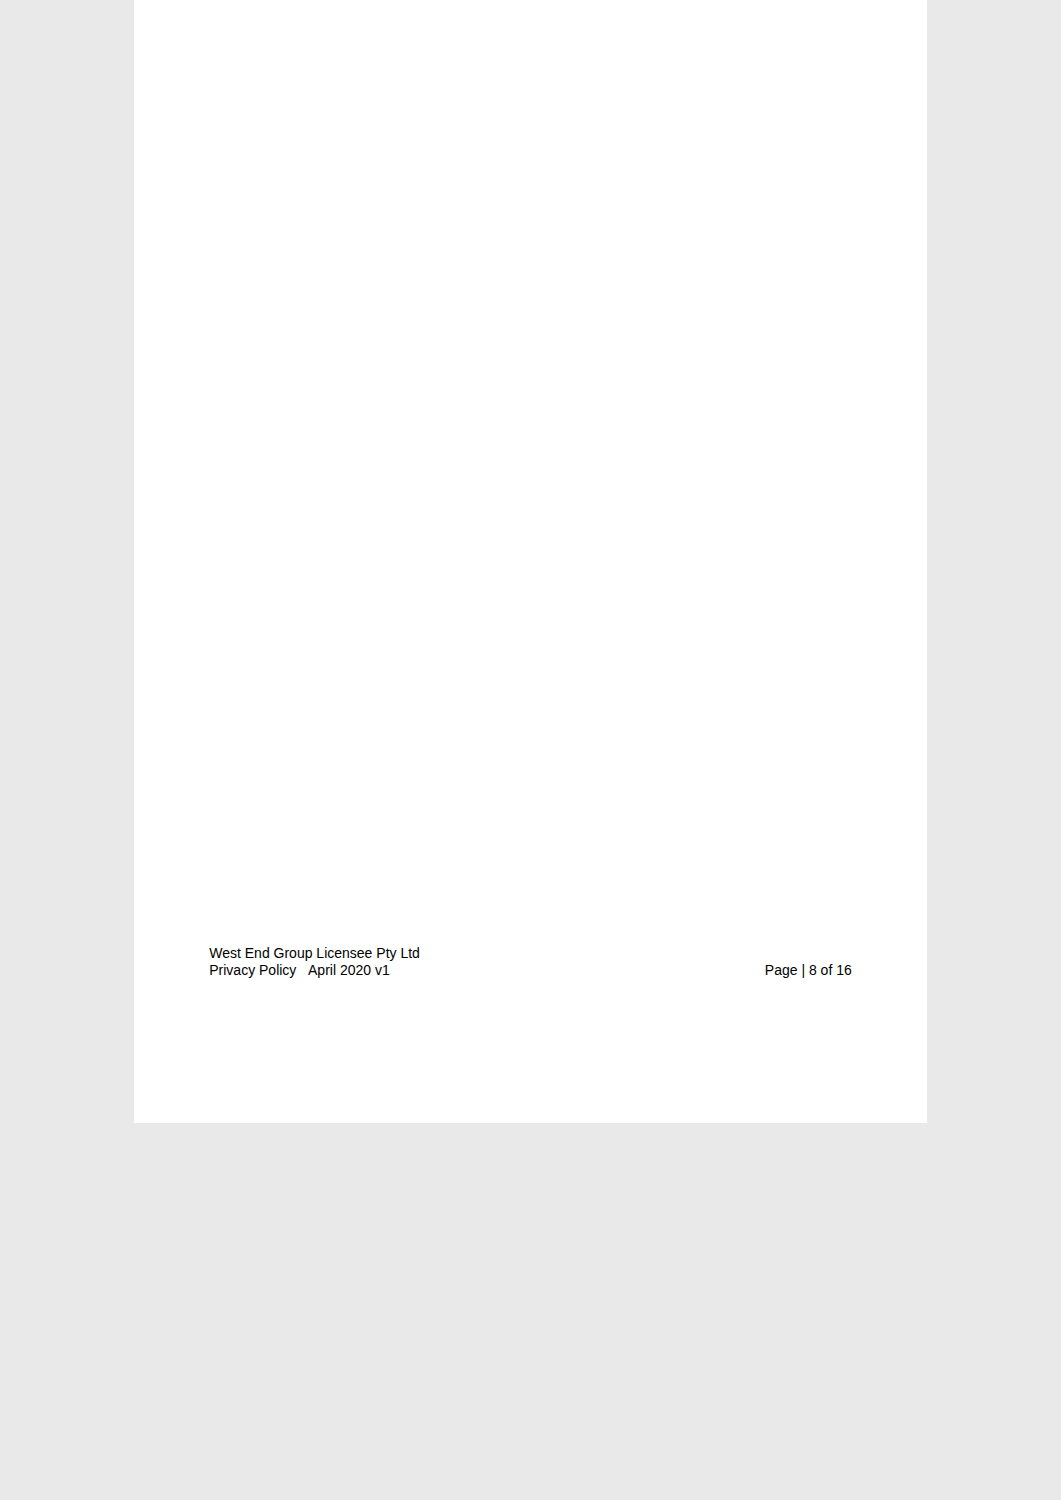West End Group Licensee Pty Ltd
Privacy Policy April 2020 v1
Page | 8 of 16